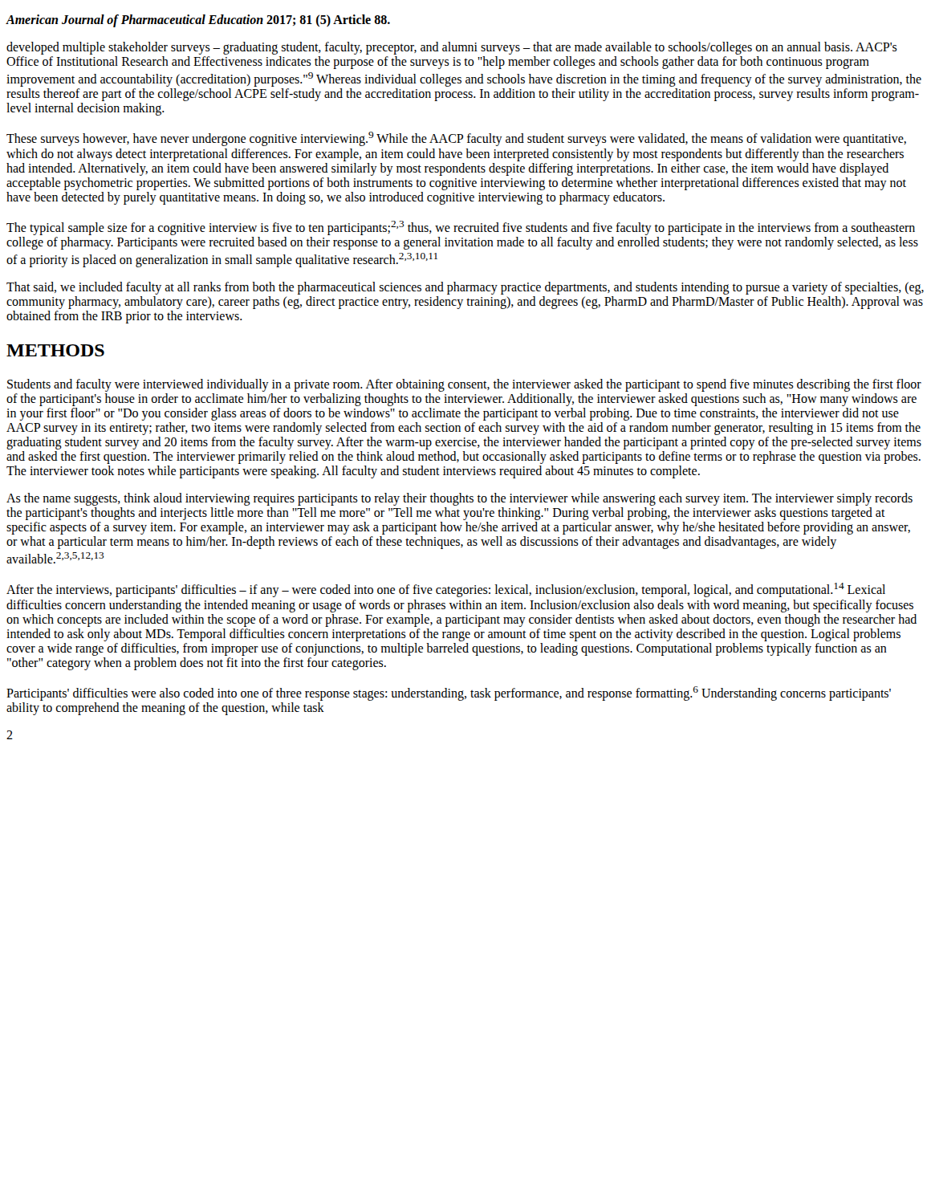American Journal of Pharmaceutical Education 2017; 81 (5) Article 88.
developed multiple stakeholder surveys – graduating student, faculty, preceptor, and alumni surveys – that are made available to schools/colleges on an annual basis. AACP's Office of Institutional Research and Effectiveness indicates the purpose of the surveys is to "help member colleges and schools gather data for both continuous program improvement and accountability (accreditation) purposes."9 Whereas individual colleges and schools have discretion in the timing and frequency of the survey administration, the results thereof are part of the college/school ACPE self-study and the accreditation process. In addition to their utility in the accreditation process, survey results inform program-level internal decision making.
These surveys however, have never undergone cognitive interviewing.9 While the AACP faculty and student surveys were validated, the means of validation were quantitative, which do not always detect interpretational differences. For example, an item could have been interpreted consistently by most respondents but differently than the researchers had intended. Alternatively, an item could have been answered similarly by most respondents despite differing interpretations. In either case, the item would have displayed acceptable psychometric properties. We submitted portions of both instruments to cognitive interviewing to determine whether interpretational differences existed that may not have been detected by purely quantitative means. In doing so, we also introduced cognitive interviewing to pharmacy educators.
The typical sample size for a cognitive interview is five to ten participants;2,3 thus, we recruited five students and five faculty to participate in the interviews from a southeastern college of pharmacy. Participants were recruited based on their response to a general invitation made to all faculty and enrolled students; they were not randomly selected, as less of a priority is placed on generalization in small sample qualitative research.2,3,10,11
That said, we included faculty at all ranks from both the pharmaceutical sciences and pharmacy practice departments, and students intending to pursue a variety of specialties, (eg, community pharmacy, ambulatory care), career paths (eg, direct practice entry, residency training), and degrees (eg, PharmD and PharmD/Master of Public Health). Approval was obtained from the IRB prior to the interviews.
METHODS
Students and faculty were interviewed individually in a private room. After obtaining consent, the interviewer asked the participant to spend five minutes describing the first floor of the participant's house in order to acclimate him/her to verbalizing thoughts to the interviewer. Additionally, the interviewer asked questions such as, "How many windows are in your first floor" or "Do you consider glass areas of doors to be windows" to acclimate the participant to verbal probing. Due to time constraints, the interviewer did not use AACP survey in its entirety; rather, two items were randomly selected from each section of each survey with the aid of a random number generator, resulting in 15 items from the graduating student survey and 20 items from the faculty survey. After the warm-up exercise, the interviewer handed the participant a printed copy of the pre-selected survey items and asked the first question. The interviewer primarily relied on the think aloud method, but occasionally asked participants to define terms or to rephrase the question via probes. The interviewer took notes while participants were speaking. All faculty and student interviews required about 45 minutes to complete.
As the name suggests, think aloud interviewing requires participants to relay their thoughts to the interviewer while answering each survey item. The interviewer simply records the participant's thoughts and interjects little more than "Tell me more" or "Tell me what you're thinking." During verbal probing, the interviewer asks questions targeted at specific aspects of a survey item. For example, an interviewer may ask a participant how he/she arrived at a particular answer, why he/she hesitated before providing an answer, or what a particular term means to him/her. In-depth reviews of each of these techniques, as well as discussions of their advantages and disadvantages, are widely available.2,3,5,12,13
After the interviews, participants' difficulties – if any – were coded into one of five categories: lexical, inclusion/exclusion, temporal, logical, and computational.14 Lexical difficulties concern understanding the intended meaning or usage of words or phrases within an item. Inclusion/exclusion also deals with word meaning, but specifically focuses on which concepts are included within the scope of a word or phrase. For example, a participant may consider dentists when asked about doctors, even though the researcher had intended to ask only about MDs. Temporal difficulties concern interpretations of the range or amount of time spent on the activity described in the question. Logical problems cover a wide range of difficulties, from improper use of conjunctions, to multiple barreled questions, to leading questions. Computational problems typically function as an "other" category when a problem does not fit into the first four categories.
Participants' difficulties were also coded into one of three response stages: understanding, task performance, and response formatting.6 Understanding concerns participants' ability to comprehend the meaning of the question, while task
2